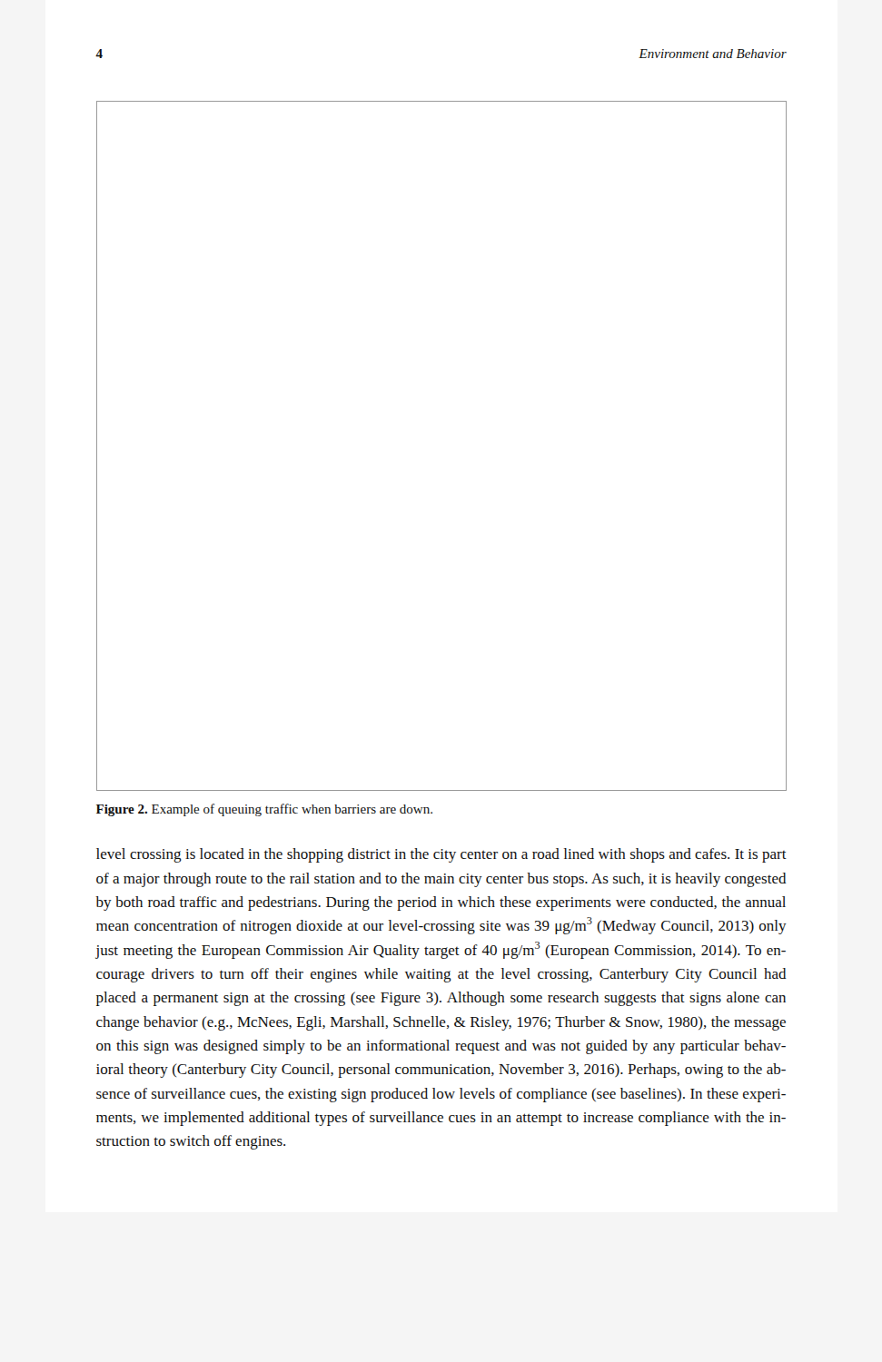4 Environment and Behavior
Figure 2. Example of queuing traffic when barriers are down.
level crossing is located in the shopping district in the city center on a road lined with shops and cafes. It is part of a major through route to the rail station and to the main city center bus stops. As such, it is heavily congested by both road traffic and pedestrians. During the period in which these experiments were conducted, the annual mean concentration of nitrogen dioxide at our level-crossing site was 39 μg/m3 (Medway Council, 2013) only just meeting the European Commission Air Quality target of 40 μg/m3 (European Commission, 2014). To encourage drivers to turn off their engines while waiting at the level crossing, Canterbury City Council had placed a permanent sign at the crossing (see Figure 3). Although some research suggests that signs alone can change behavior (e.g., McNees, Egli, Marshall, Schnelle, & Risley, 1976; Thurber & Snow, 1980), the message on this sign was designed simply to be an informational request and was not guided by any particular behavioral theory (Canterbury City Council, personal communication, November 3, 2016). Perhaps, owing to the absence of surveillance cues, the existing sign produced low levels of compliance (see baselines). In these experiments, we implemented additional types of surveillance cues in an attempt to increase compliance with the instruction to switch off engines.